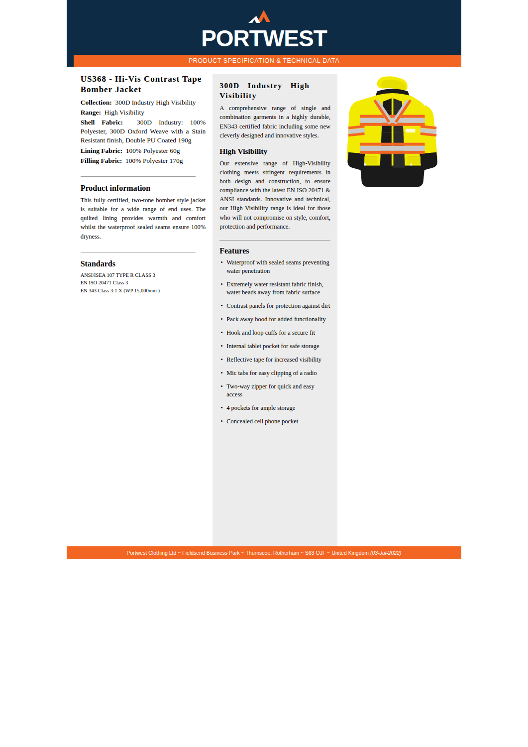PORTWEST
PRODUCT SPECIFICATION & TECHNICAL DATA
US368 - Hi-Vis Contrast Tape Bomber Jacket
Collection: 300D Industry High Visibility
Range: High Visibility
Shell Fabric: 300D Industry: 100% Polyester, 300D Oxford Weave with a Stain Resistant finish, Double PU Coated 190g
Lining Fabric: 100% Polyester 60g
Filling Fabric: 100% Polyester 170g
Product information
This fully certified, two-tone bomber style jacket is suitable for a wide range of end uses. The quilted lining provides warmth and comfort whilst the waterproof sealed seams ensure 100% dryness.
Standards
ANSI/ISEA 107 TYPE R CLASS 3
EN ISO 20471 Class 3
EN 343 Class 3:1 X (WP 15,000mm )
300D Industry High Visibility
A comprehensive range of single and combination garments in a highly durable, EN343 certified fabric including some new cleverly designed and innovative styles.
High Visibility
Our extensive range of High-Visibility clothing meets stringent requirements in both design and construction, to ensure compliance with the latest EN ISO 20471 & ANSI standards. Innovative and technical, our High Visibility range is ideal for those who will not compromise on style, comfort, protection and performance.
Features
Waterproof with sealed seams preventing water penetration
Extremely water resistant fabric finish, water beads away from fabric surface
Contrast panels for protection against dirt
Pack away hood for added functionality
Hook and loop cuffs for a secure fit
Internal tablet pocket for safe storage
Reflective tape for increased visibility
Mic tabs for easy clipping of a radio
Two-way zipper for quick and easy access
4 pockets for ample storage
Concealed cell phone pocket
Portwest Clothing Ltd ~ Fieldsend Business Park ~ Thurnscoe, Rotherham ~ S63 OJF ~ United Kingdom (03-Jul-2022)